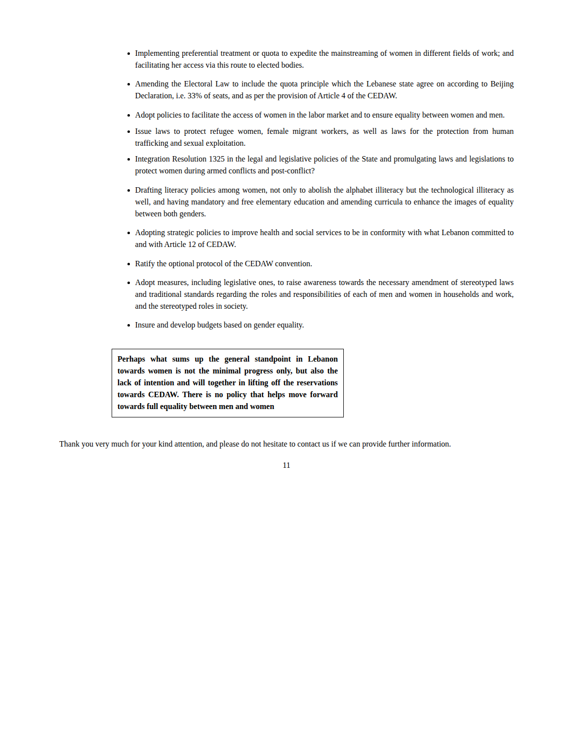Implementing preferential treatment or quota to expedite the mainstreaming of women in different fields of work; and facilitating her access via this route to elected bodies.
Amending the Electoral Law to include the quota principle which the Lebanese state agree on according to Beijing Declaration, i.e. 33% of seats, and as per the provision of Article 4 of the CEDAW.
Adopt policies to facilitate the access of women in the labor market and to ensure equality between women and men.
Issue laws to protect refugee women, female migrant workers, as well as laws for the protection from human trafficking and sexual exploitation.
Integration Resolution 1325 in the legal and legislative policies of the State and promulgating laws and legislations to protect women during armed conflicts and post-conflict?
Drafting literacy policies among women, not only to abolish the alphabet illiteracy but the technological illiteracy as well, and having mandatory and free elementary education and amending curricula to enhance the images of equality between both genders.
Adopting strategic policies to improve health and social services to be in conformity with what Lebanon committed to and with Article 12 of CEDAW.
Ratify the optional protocol of the CEDAW convention.
Adopt measures, including legislative ones, to raise awareness towards the necessary amendment of stereotyped laws and traditional standards regarding the roles and responsibilities of each of men and women in households and work, and the stereotyped roles in society.
Insure and develop budgets based on gender equality.
Perhaps what sums up the general standpoint in Lebanon towards women is not the minimal progress only, but also the lack of intention and will together in lifting off the reservations towards CEDAW. There is no policy that helps move forward towards full equality between men and women
Thank you very much for your kind attention, and please do not hesitate to contact us if we can provide further information.
11